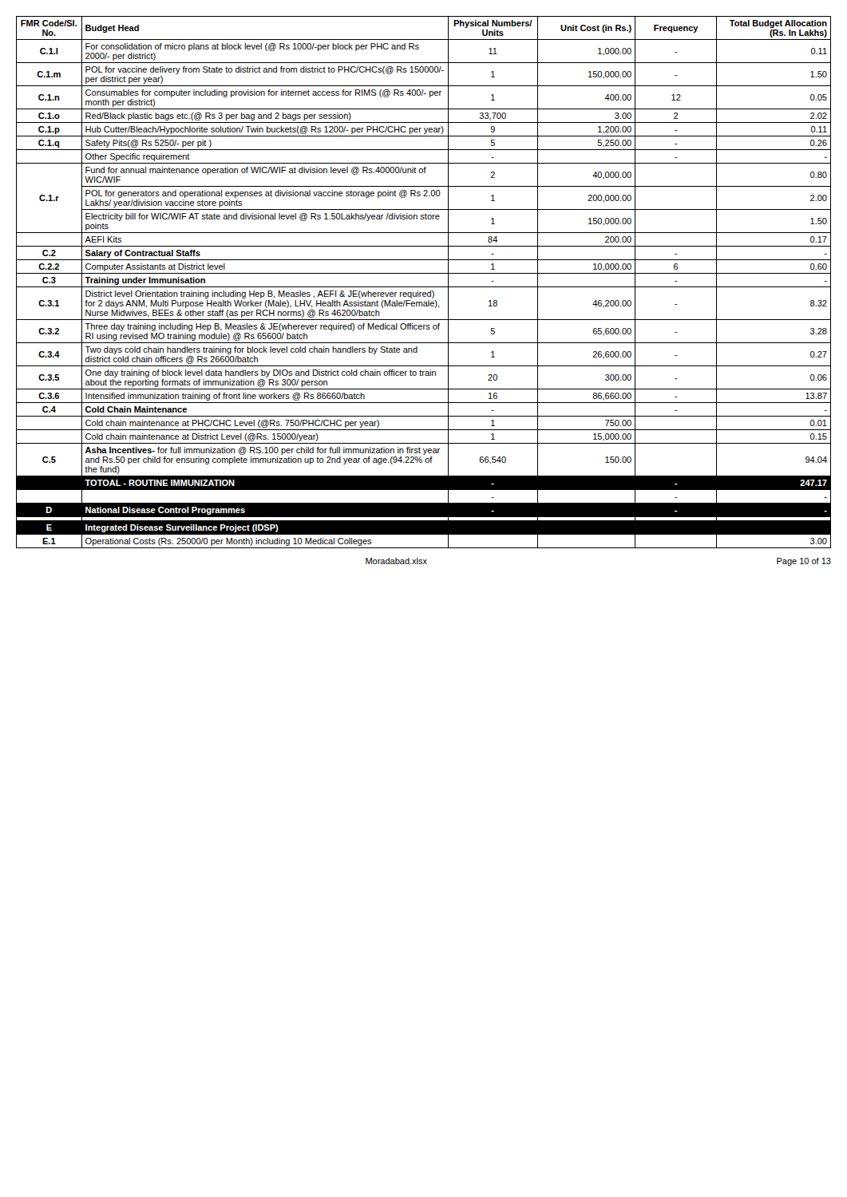| FMR Code/Sl. No. | Budget Head | Physical Numbers/ Units | Unit Cost (in Rs.) | Frequency | Total Budget Allocation (Rs. In Lakhs) |
| --- | --- | --- | --- | --- | --- |
| C.1.l | For consolidation of micro plans at block level (@ Rs 1000/-per block per PHC and Rs 2000/- per district) | 11 | 1,000.00 | - | 0.11 |
| C.1.m | POL for vaccine delivery from State to district and from district to PHC/CHCs(@ Rs 150000/- per district per year) | 1 | 150,000.00 | - | 1.50 |
| C.1.n | Consumables for computer including provision for internet access for RIMS (@ Rs 400/- per month per district) | 1 | 400.00 | 12 | 0.05 |
| C.1.o | Red/Black plastic bags etc.(@ Rs 3 per bag and 2 bags per session) | 33,700 | 3.00 | 2 | 2.02 |
| C.1.p | Hub Cutter/Bleach/Hypochlorite solution/ Twin buckets(@ Rs 1200/- per PHC/CHC per year) | 9 | 1,200.00 | - | 0.11 |
| C.1.q | Safety Pits(@ Rs 5250/- per pit ) | 5 | 5,250.00 | - | 0.26 |
| | Other Specific requirement | - | | - | - |
| C.1.r | Fund for annual maintenance operation of WIC/WIF at division level @ Rs.40000/unit of WIC/WIF | 2 | 40,000.00 | | 0.80 |
| POL for generators and operational expenses at divisional vaccine storage point @ Rs 2.00 Lakhs/ year/division vaccine store points | 1 | 200,000.00 | | 2.00 |
| Electricity bill for WIC/WIF AT state and divisional level @ Rs 1.50Lakhs/year /division store points | 1 | 150,000.00 | | 1.50 |
| | AEFI Kits | 84 | 200.00 | | 0.17 |
| C.2 | Salary of Contractual Staffs | - | | - | - |
| C.2.2 | Computer Assistants at District level | 1 | 10,000.00 | 6 | 0.60 |
| C.3 | Training under Immunisation | - | | - | - |
| C.3.1 | District level Orientation training including Hep B, Measles , AEFI & JE(wherever required) for 2 days ANM, Multi Purpose Health Worker (Male), LHV, Health Assistant (Male/Female), Nurse Midwives, BEEs & other staff (as per RCH norms) @ Rs 46200/batch | 18 | 46,200.00 | - | 8.32 |
| C.3.2 | Three day training including Hep B, Measles & JE(wherever required) of Medical Officers of RI using revised MO training module) @ Rs 65600/ batch | 5 | 65,600.00 | - | 3.28 |
| C.3.4 | Two days cold chain handlers training for block level cold chain handlers by State and district cold chain officers @ Rs 26600/batch | 1 | 26,600.00 | - | 0.27 |
| C.3.5 | One day training of block level data handlers by DIOs and District cold chain officer to train about the reporting formats of immunization @ Rs 300/ person | 20 | 300.00 | - | 0.06 |
| C.3.6 | Intensified immunization training of front line workers @ Rs 86660/batch | 16 | 86,660.00 | - | 13.87 |
| C.4 | Cold Chain Maintenance | - | | - | - |
| | Cold chain maintenance at PHC/CHC Level (@Rs. 750/PHC/CHC per year) | 1 | 750.00 | | 0.01 |
| | Cold chain maintenance at District Level (@Rs. 15000/year) | 1 | 15,000.00 | | 0.15 |
| C.5 | Asha Incentives- for full immunization @ RS.100 per child for full immunization in first year and Rs.50 per child for ensuring complete immunization up to 2nd year of age.(94.22% of the fund) | 66,540 | 150.00 | | 94.04 |
| | TOTOAL - ROUTINE IMMUNIZATION | - | | - | 247.17 |
| | | - | | - | - |
| D | National Disease Control Programmes | - | | - | - |
| E | Integrated Disease Surveillance Project (IDSP) | | | | |
| E.1 | Operational Costs (Rs. 25000/0 per Month) including 10 Medical Colleges | | | | 3.00 |
Moradabad.xlsx Page 10 of 13